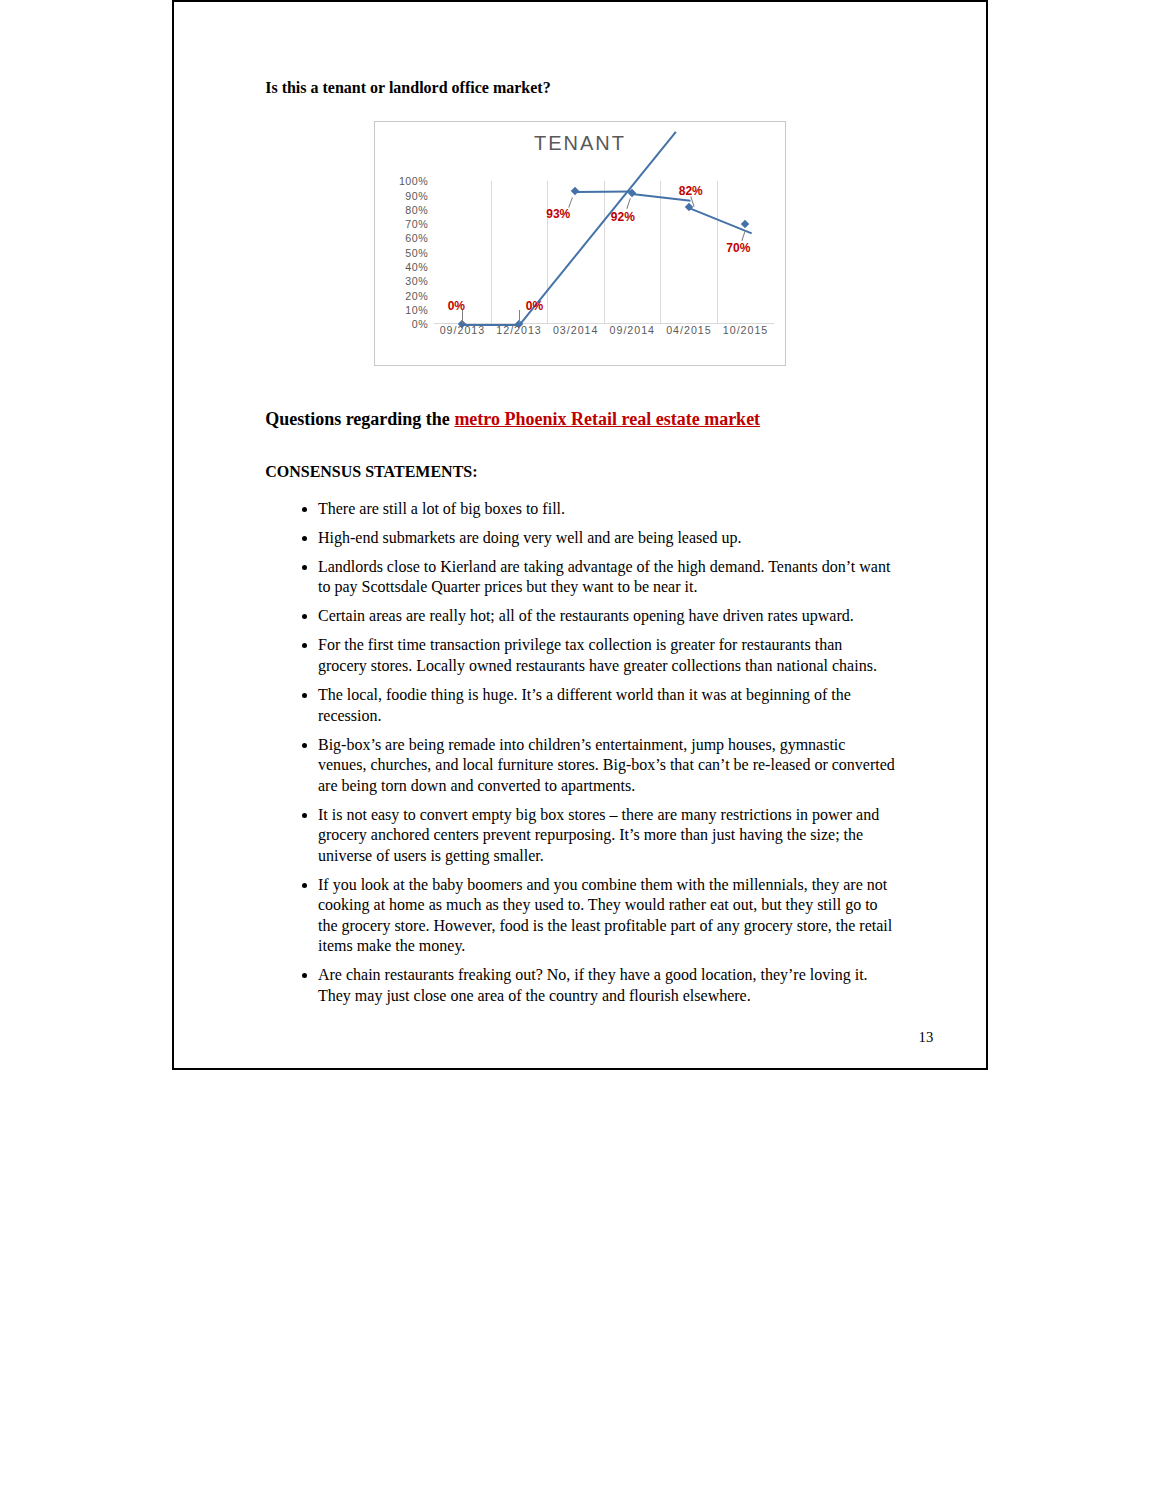Is this a tenant or landlord office market?
TENANT
100% 90% 80% 70% 60% 50% 40% 30% 20% 10% 0%
0%
0%
93%
92%
82%
70%
09/2013 12/2013 03/2014 09/2014 04/2015 10/2015
Questions regarding the metro Phoenix Retail real estate market
CONSENSUS STATEMENTS:
There are still a lot of big boxes to fill.
High-end submarkets are doing very well and are being leased up.
Landlords close to Kierland are taking advantage of the high demand. Tenants don’t want to pay Scottsdale Quarter prices but they want to be near it.
Certain areas are really hot; all of the restaurants opening have driven rates upward.
For the first time transaction privilege tax collection is greater for restaurants than grocery stores. Locally owned restaurants have greater collections than national chains.
The local, foodie thing is huge. It’s a different world than it was at beginning of the recession.
Big-box’s are being remade into children’s entertainment, jump houses, gymnastic venues, churches, and local furniture stores. Big-box’s that can’t be re-leased or converted are being torn down and converted to apartments.
It is not easy to convert empty big box stores – there are many restrictions in power and grocery anchored centers prevent repurposing. It’s more than just having the size; the universe of users is getting smaller.
If you look at the baby boomers and you combine them with the millennials, they are not cooking at home as much as they used to. They would rather eat out, but they still go to the grocery store. However, food is the least profitable part of any grocery store, the retail items make the money.
Are chain restaurants freaking out? No, if they have a good location, they’re loving it. They may just close one area of the country and flourish elsewhere.
13